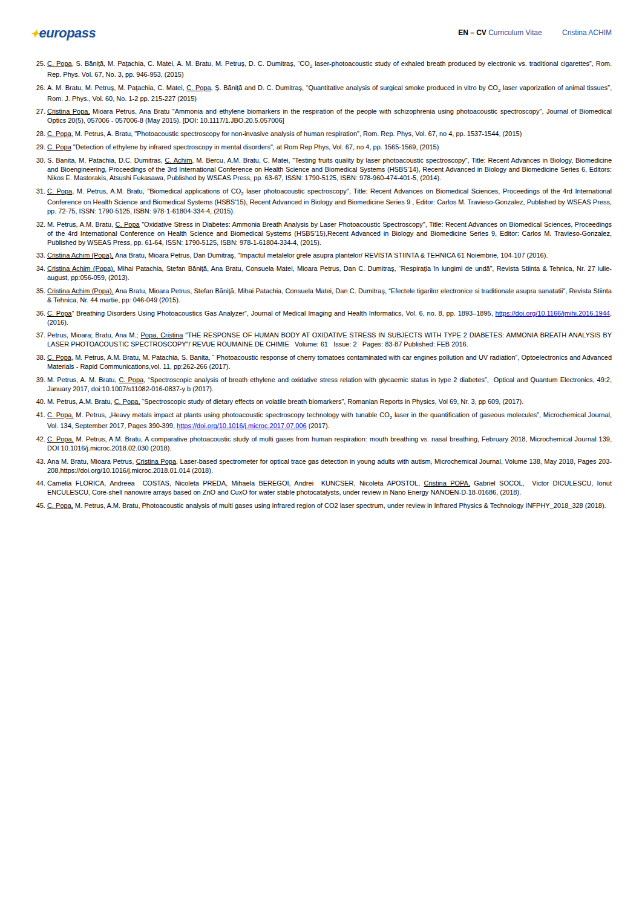✦europass
EN – CV Curriculum Vitae Cristina ACHIM
C. Popa, S. Băniţă, M. Paţachia, C. Matei, A. M. Bratu, M. Petruş, D. C. Dumitraş, “CO2 laser-photoacoustic study of exhaled breath produced by electronic vs. traditional cigarettes”, Rom. Rep. Phys. Vol. 67, No. 3, pp. 946-953, (2015)
A. M. Bratu, M. Petruş, M. Paţachia, C. Matei, C. Popa, Ş. Băniţă and D. C. Dumitraş, “Quantitative analysis of surgical smoke produced in vitro by CO2 laser vaporization of animal tissues”, Rom. J. Phys., Vol. 60, No. 1-2 pp. 215-227 (2015)
Cristina Popa, Mioara Petrus, Ana Bratu "Ammonia and ethylene biomarkers in the respiration of the people with schizophrenia using photoacoustic spectroscopy", Journal of Biomedical Optics 20(5), 057006 - 057006-8 (May 2015). [DOI: 10.1117/1.JBO.20.5.057006]
C. Popa, M. Petrus, A. Bratu, "Photoacoustic spectroscopy for non-invasive analysis of human respiration", Rom. Rep. Phys, Vol. 67, no 4, pp. 1537-1544, (2015)
C. Popa "Detection of ethylene by infrared spectroscopy in mental disorders", at Rom Rep Phys, Vol. 67, no 4, pp. 1565-1569, (2015)
S. Banita, M. Patachia, D.C. Dumitras, C. Achim, M. Bercu, A.M. Bratu, C. Matei, "Testing fruits quality by laser photoacoustic spectroscopy", Title: Recent Advances in Biology, Biomedicine and Bioengineering, Proceedings of the 3rd International Conference on Health Science and Biomedical Systems (HSBS'14), Recent Advanced in Biology and Biomedicine Series 6, Editors: Nikos E. Mastorakis, Atsushi Fukasawa, Published by WSEAS Press, pp. 63-67, ISSN: 1790-5125, ISBN: 978-960-474-401-5, (2014).
C. Popa, M. Petrus, A.M. Bratu, "Biomedical applications of CO2 laser photoacoustic spectroscopy", Title: Recent Advances on Biomedical Sciences, Proceedings of the 4rd International Conference on Health Science and Biomedical Systems (HSBS'15), Recent Advanced in Biology and Biomedicine Series 9 , Editor: Carlos M. Travieso-Gonzalez, Published by WSEAS Press, pp. 72-75, ISSN: 1790-5125, ISBN: 978-1-61804-334-4, (2015).
M. Petrus, A.M. Bratu, C. Popa "Oxidative Stress in Diabetes: Ammonia Breath Analysis by Laser Photoacoustic Spectroscopy", Title: Recent Advances on Biomedical Sciences, Proceedings of the 4rd International Conference on Health Science and Biomedical Systems (HSBS'15),Recent Advanced in Biology and Biomedicine Series 9, Editor: Carlos M. Travieso-Gonzalez, Published by WSEAS Press, pp. 61-64, ISSN: 1790-5125, ISBN: 978-1-61804-334-4, (2015).
Cristina Achim (Popa), Ana Bratu, Mioara Petrus, Dan Dumitraş, "Impactul metalelor grele asupra plantelor/ REVISTA STIINTA & TEHNICA 61 Noiembrie, 104-107 (2016).
Cristina Achim (Popa), Mihai Patachia, Stefan Băniţă, Ana Bratu, Consuela Matei, Mioara Petrus, Dan C. Dumitraş, “Respiraţia în lungimi de undă”, Revista Stiinta & Tehnica, Nr. 27 iulie-august, pp:056-059, (2013).
Cristina Achim (Popa), Ana Bratu, Mioara Petrus, Stefan Băniţă, Mihai Patachia, Consuela Matei, Dan C. Dumitraş, “Efectele tigarilor electronice si traditionale asupra sanatatii", Revista Stiinta & Tehnica, Nr. 44 martie, pp: 046-049 (2015).
C. Popa” Breathing Disorders Using Photoacoustics Gas Analyzer”, Journal of Medical Imaging and Health Informatics, Vol. 6, no. 8, pp. 1893–1895, https://doi.org/10.1166/jmihi.2016.1944, (2016).
Petrus, Mioara; Bratu, Ana M.; Popa, Cristina "THE RESPONSE OF HUMAN BODY AT OXIDATIVE STRESS IN SUBJECTS WITH TYPE 2 DIABETES: AMMONIA BREATH ANALYSIS BY LASER PHOTOACOUSTIC SPECTROSCOPY"/ REVUE ROUMAINE DE CHIMIE Volume: 61 Issue: 2 Pages: 83-87 Published: FEB 2016.
C. Popa, M. Petrus, A.M. Bratu, M. Patachia, S. Banita, “ Photoacoustic response of cherry tomatoes contaminated with car engines pollution and UV radiation”, Optoelectronics and Advanced Materials - Rapid Communications,vol. 11, pp:262-266 (2017).
M. Petrus, A. M. Bratu, C. Popa, “Spectroscopic analysis of breath ethylene and oxidative stress relation with glycaemic status in type 2 diabetes”, Optical and Quantum Electronics, 49:2, January 2017, doi:10.1007/s11082-016-0837-y b (2017).
M. Petrus, A.M. Bratu, C. Popa, “Spectroscopic study of dietary effects on volatile breath biomarkers”, Romanian Reports in Physics, Vol 69, Nr. 3, pp 609, (2017).
C. Popa, M. Petrus, „Heavy metals impact at plants using photoacoustic spectroscopy technology with tunable CO2 laser in the quantification of gaseous molecules”, Microchemical Journal, Vol. 134, September 2017, Pages 390-399, https://doi.org/10.1016/j.microc.2017.07.006 (2017).
C. Popa, M. Petrus, A.M. Bratu, A comparative photoacoustic study of multi gases from human respiration: mouth breathing vs. nasal breathing, February 2018, Microchemical Journal 139, DOI 10.1016/j.microc.2018.02.030 (2018).
Ana M. Bratu, Mioara Petrus, Cristina Popa, Laser-based spectrometer for optical trace gas detection in young adults with autism, Microchemical Journal, Volume 138, May 2018, Pages 203- 208,https://doi.org/10.1016/j.microc.2018.01.014 (2018).
Camelia FLORICA, Andreea COSTAS, Nicoleta PREDA, Mihaela BEREGOI, Andrei KUNCSER, Nicoleta APOSTOL, Cristina POPA, Gabriel SOCOL, Victor DICULESCU, Ionut ENCULESCU, Core-shell nanowire arrays based on ZnO and CuxO for water stable photocatalysts, under review in Nano Energy NANOEN-D-18-01686, (2018).
C. Popa, M. Petrus, A.M. Bratu, Photoacoustic analysis of multi gases using infrared region of CO2 laser spectrum, under review in Infrared Physics & Technology INFPHY_2018_328 (2018).